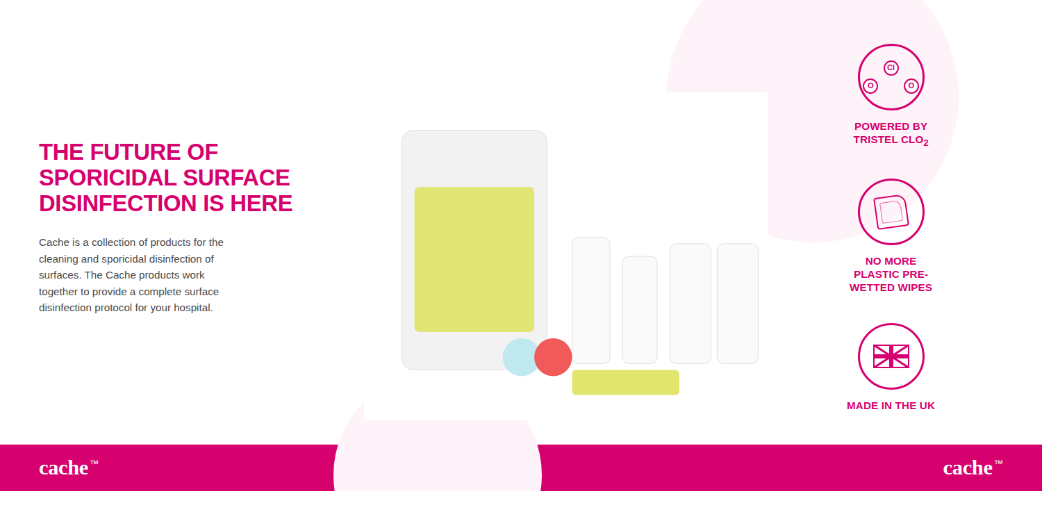The future of sporicidal surface disinfection is here
Cache is a collection of products for the cleaning and sporicidal disinfection of surfaces. The Cache products work together to provide a complete surface disinfection protocol for your hospital.
The Cache product range, powered by Tristel chlorine dioxide chemistry.
Cl O O Powered by Tristel ClO2
No more plastic pre-wetted wipes
Made in the UK
cache™ cache™